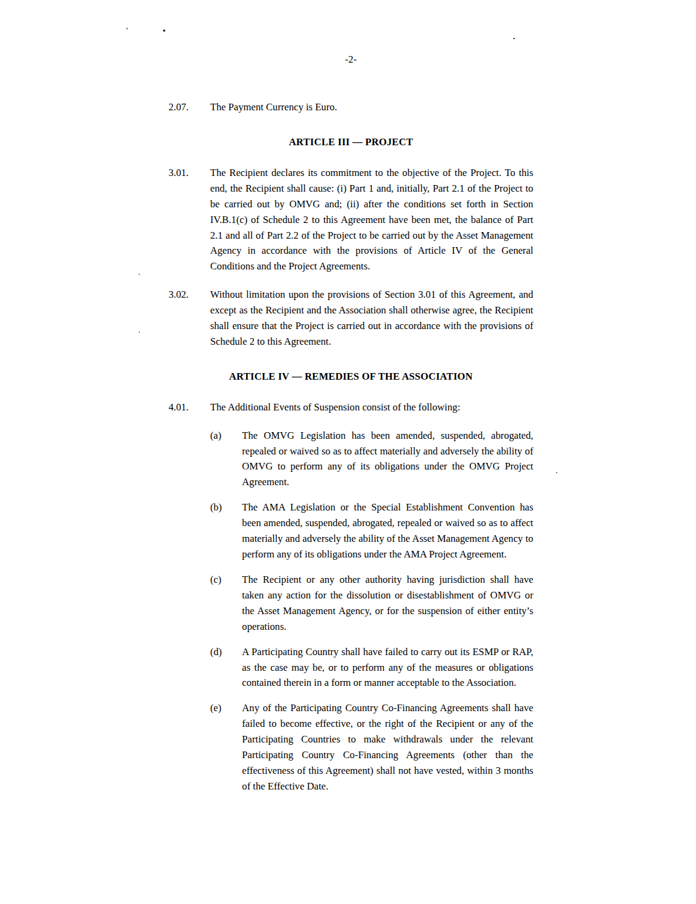' •
·
-2-
2.07.
The Payment Currency is Euro.
ARTICLE III — PROJECT
3.01.
The Recipient declares its commitment to the objective of the Project. To this end, the Recipient shall cause: (i) Part 1 and, initially, Part 2.1 of the Project to be carried out by OMVG and; (ii) after the conditions set forth in Section IV.B.1(c) of Schedule 2 to this Agreement have been met, the balance of Part 2.1 and all of Part 2.2 of the Project to be carried out by the Asset Management Agency in accordance with the provisions of Article IV of the General Conditions and the Project Agreements.
3.02.
Without limitation upon the provisions of Section 3.01 of this Agreement, and except as the Recipient and the Association shall otherwise agree, the Recipient shall ensure that the Project is carried out in accordance with the provisions of Schedule 2 to this Agreement.
ARTICLE IV — REMEDIES OF THE ASSOCIATION
4.01.
The Additional Events of Suspension consist of the following:
(a)
The OMVG Legislation has been amended, suspended, abrogated, repealed or waived so as to affect materially and adversely the ability of OMVG to perform any of its obligations under the OMVG Project Agreement.
(b)
The AMA Legislation or the Special Establishment Convention has been amended, suspended, abrogated, repealed or waived so as to affect materially and adversely the ability of the Asset Management Agency to perform any of its obligations under the AMA Project Agreement.
(c)
The Recipient or any other authority having jurisdiction shall have taken any action for the dissolution or disestablishment of OMVG or the Asset Management Agency, or for the suspension of either entity’s operations.
(d)
A Participating Country shall have failed to carry out its ESMP or RAP, as the case may be, or to perform any of the measures or obligations contained therein in a form or manner acceptable to the Association.
(e)
Any of the Participating Country Co-Financing Agreements shall have failed to become effective, or the right of the Recipient or any of the Participating Countries to make withdrawals under the relevant Participating Country Co-Financing Agreements (other than the effectiveness of this Agreement) shall not have vested, within 3 months of the Effective Date.
·
·
·